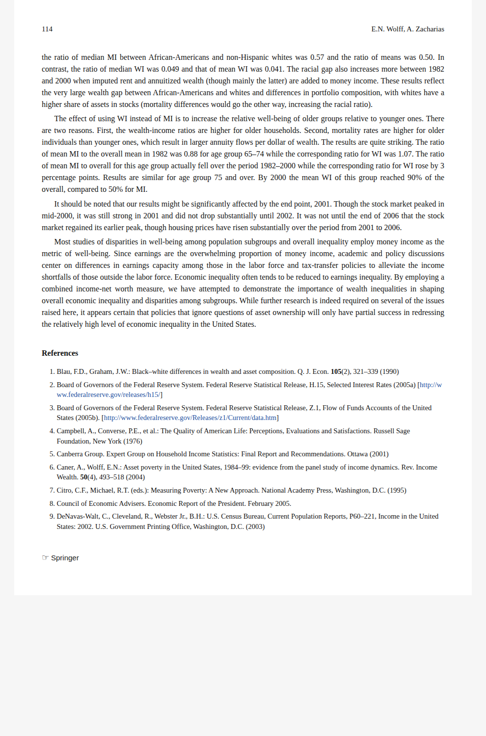114 E.N. Wolff, A. Zacharias
the ratio of median MI between African-Americans and non-Hispanic whites was 0.57 and the ratio of means was 0.50. In contrast, the ratio of median WI was 0.049 and that of mean WI was 0.041. The racial gap also increases more between 1982 and 2000 when imputed rent and annuitized wealth (though mainly the latter) are added to money income. These results reflect the very large wealth gap between African-Americans and whites and differences in portfolio composition, with whites have a higher share of assets in stocks (mortality differences would go the other way, increasing the racial ratio).
The effect of using WI instead of MI is to increase the relative well-being of older groups relative to younger ones. There are two reasons. First, the wealth-income ratios are higher for older households. Second, mortality rates are higher for older individuals than younger ones, which result in larger annuity flows per dollar of wealth. The results are quite striking. The ratio of mean MI to the overall mean in 1982 was 0.88 for age group 65–74 while the corresponding ratio for WI was 1.07. The ratio of mean MI to overall for this age group actually fell over the period 1982–2000 while the corresponding ratio for WI rose by 3 percentage points. Results are similar for age group 75 and over. By 2000 the mean WI of this group reached 90% of the overall, compared to 50% for MI.
It should be noted that our results might be significantly affected by the end point, 2001. Though the stock market peaked in mid-2000, it was still strong in 2001 and did not drop substantially until 2002. It was not until the end of 2006 that the stock market regained its earlier peak, though housing prices have risen substantially over the period from 2001 to 2006.
Most studies of disparities in well-being among population subgroups and overall inequality employ money income as the metric of well-being. Since earnings are the overwhelming proportion of money income, academic and policy discussions center on differences in earnings capacity among those in the labor force and tax-transfer policies to alleviate the income shortfalls of those outside the labor force. Economic inequality often tends to be reduced to earnings inequality. By employing a combined income-net worth measure, we have attempted to demonstrate the importance of wealth inequalities in shaping overall economic inequality and disparities among subgroups. While further research is indeed required on several of the issues raised here, it appears certain that policies that ignore questions of asset ownership will only have partial success in redressing the relatively high level of economic inequality in the United States.
References
Blau, F.D., Graham, J.W.: Black–white differences in wealth and asset composition. Q. J. Econ. 105(2), 321–339 (1990)
Board of Governors of the Federal Reserve System. Federal Reserve Statistical Release, H.15, Selected Interest Rates (2005a) [http://www.federalreserve.gov/releases/h15/]
Board of Governors of the Federal Reserve System. Federal Reserve Statistical Release, Z.1, Flow of Funds Accounts of the United States (2005b). [http://www.federalreserve.gov/Releases/z1/Current/data.htm]
Campbell, A., Converse, P.E., et al.: The Quality of American Life: Perceptions, Evaluations and Satisfactions. Russell Sage Foundation, New York (1976)
Canberra Group. Expert Group on Household Income Statistics: Final Report and Recommendations. Ottawa (2001)
Caner, A., Wolff, E.N.: Asset poverty in the United States, 1984–99: evidence from the panel study of income dynamics. Rev. Income Wealth. 50(4), 493–518 (2004)
Citro, C.F., Michael, R.T. (eds.): Measuring Poverty: A New Approach. National Academy Press, Washington, D.C. (1995)
Council of Economic Advisers. Economic Report of the President. February 2005.
DeNavas-Walt, C., Cleveland, R., Webster Jr., B.H.: U.S. Census Bureau, Current Population Reports, P60–221, Income in the United States: 2002. U.S. Government Printing Office, Washington, D.C. (2003)
☞Springer